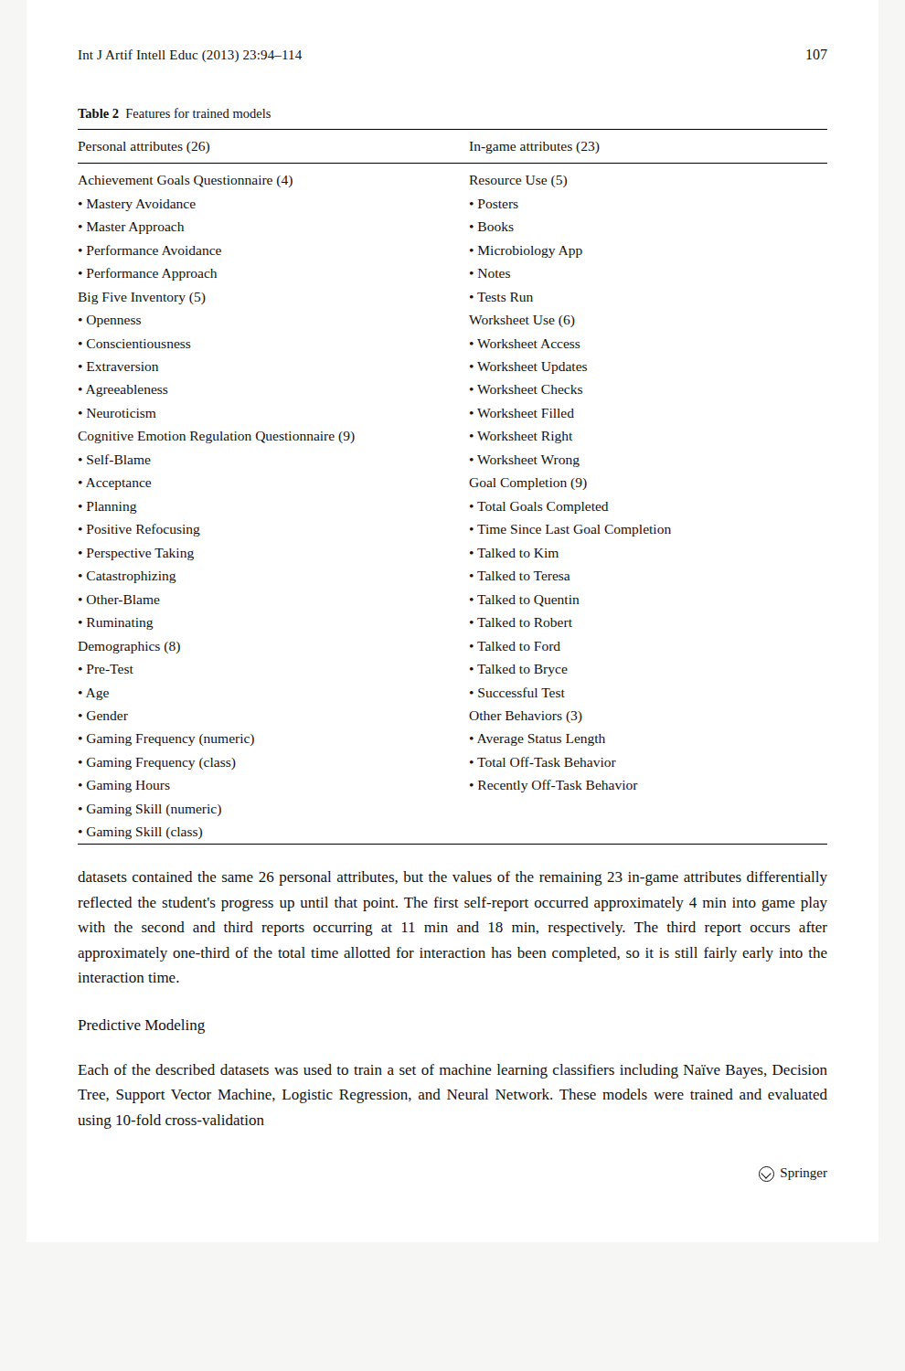Int J Artif Intell Educ (2013) 23:94–114 107
Table 2 Features for trained models
| Personal attributes (26) | In-game attributes (23) |
| --- | --- |
| Achievement Goals Questionnaire (4) • Mastery Avoidance • Master Approach • Performance Avoidance • Performance Approach Big Five Inventory (5) • Openness • Conscientiousness • Extraversion • Agreeableness • Neuroticism Cognitive Emotion Regulation Questionnaire (9) • Self-Blame • Acceptance • Planning • Positive Refocusing • Perspective Taking • Catastrophizing • Other-Blame • Ruminating Demographics (8) • Pre-Test • Age • Gender • Gaming Frequency (numeric) • Gaming Frequency (class) • Gaming Hours • Gaming Skill (numeric) • Gaming Skill (class) | Resource Use (5) • Posters • Books • Microbiology App • Notes • Tests Run Worksheet Use (6) • Worksheet Access • Worksheet Updates • Worksheet Checks • Worksheet Filled • Worksheet Right • Worksheet Wrong Goal Completion (9) • Total Goals Completed • Time Since Last Goal Completion • Talked to Kim • Talked to Teresa • Talked to Quentin • Talked to Robert • Talked to Ford • Talked to Bryce • Successful Test Other Behaviors (3) • Average Status Length • Total Off-Task Behavior • Recently Off-Task Behavior |
datasets contained the same 26 personal attributes, but the values of the remaining 23 in-game attributes differentially reflected the student's progress up until that point. The first self-report occurred approximately 4 min into game play with the second and third reports occurring at 11 min and 18 min, respectively. The third report occurs after approximately one-third of the total time allotted for interaction has been completed, so it is still fairly early into the interaction time.
Predictive Modeling
Each of the described datasets was used to train a set of machine learning classifiers including Naïve Bayes, Decision Tree, Support Vector Machine, Logistic Regression, and Neural Network. These models were trained and evaluated using 10-fold cross-validation
Springer